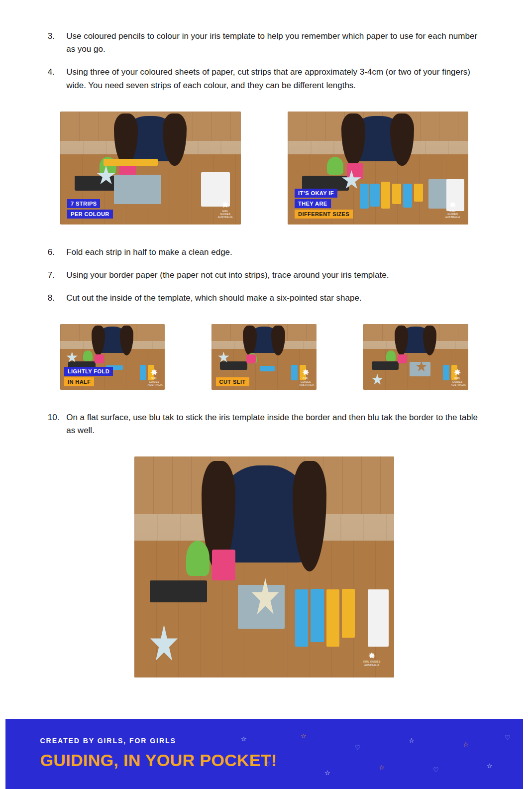Use coloured pencils to colour in your iris template to help you remember which paper to use for each number as you go.
Using three of your coloured sheets of paper, cut strips that are approximately 3-4cm (or two of your fingers) wide. You need seven strips of each colour, and they can be different lengths.
7 strips per colour
Girl Guides Australia
It’s okay if they are different sizes
Girl Guides Australia
Fold each strip in half to make a clean edge.
Using your border paper (the paper not cut into strips), trace around your iris template.
Cut out the inside of the template, which should make a six-pointed star shape.
Lightly fold in half
Girl Guides Australia
Cut slit
Girl Guides Australia
Girl Guides Australia
On a flat surface, use blu tak to stick the iris template inside the border and then blu tak the border to the table as well.
Girl Guides Australia
Created by girls, for girls
Guiding, in your pocket!
☆ ♡ ☆ ☆ ♡ ☆ ☆ ♡ ☆ ☆ ♡